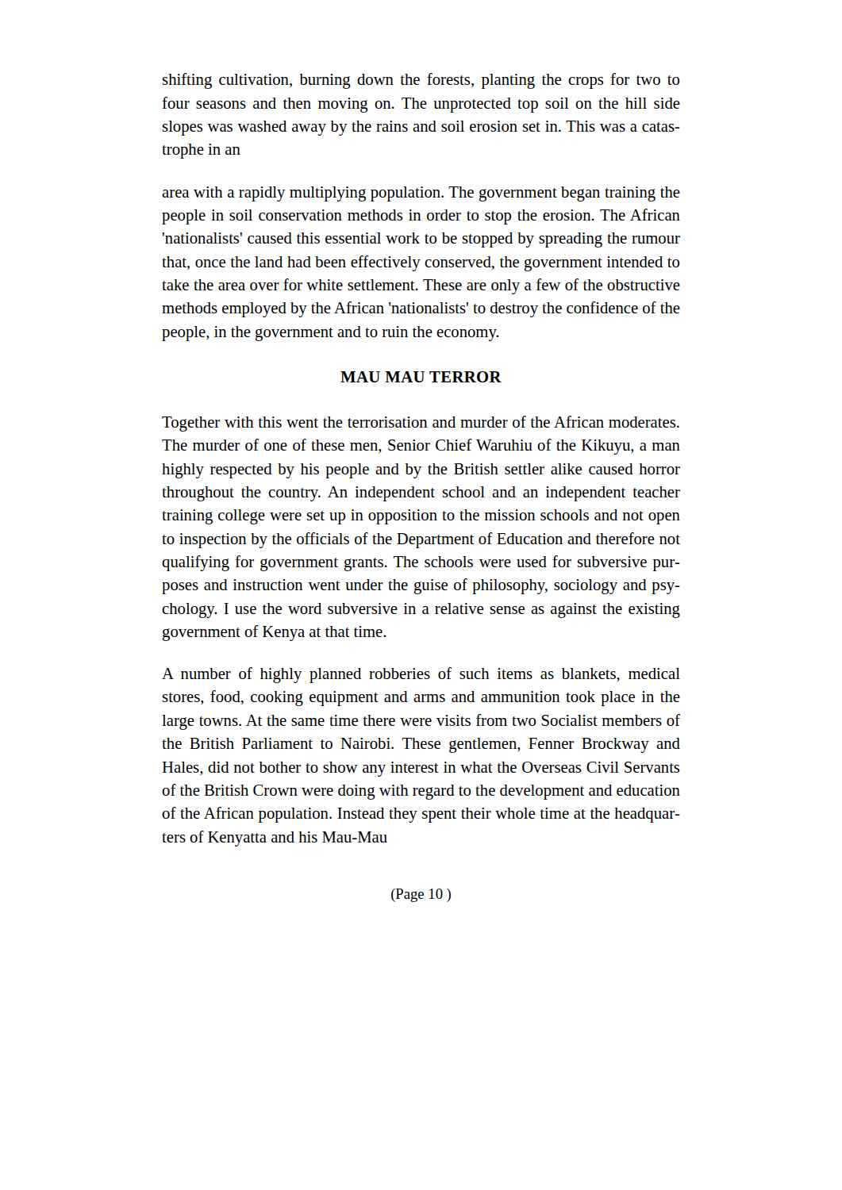shifting cultivation, burning down the forests, planting the crops for two to four seasons and then moving on. The unprotected top soil on the hill side slopes was washed away by the rains and soil erosion set in. This was a catastrophe in an
area with a rapidly multiplying population. The government began training the people in soil conservation methods in order to stop the erosion. The African 'nationalists' caused this essential work to be stopped by spreading the rumour that, once the land had been effectively conserved, the government intended to take the area over for white settlement. These are only a few of the obstructive methods employed by the African 'nationalists' to destroy the confidence of the people, in the government and to ruin the economy.
MAU MAU TERROR
Together with this went the terrorisation and murder of the African moderates. The murder of one of these men, Senior Chief Waruhiu of the Kikuyu, a man highly respected by his people and by the British settler alike caused horror throughout the country. An independent school and an independent teacher training college were set up in opposition to the mission schools and not open to inspection by the officials of the Department of Education and therefore not qualifying for government grants. The schools were used for subversive purposes and instruction went under the guise of philosophy, sociology and psychology. I use the word subversive in a relative sense as against the existing government of Kenya at that time.
A number of highly planned robberies of such items as blankets, medical stores, food, cooking equipment and arms and ammunition took place in the large towns. At the same time there were visits from two Socialist members of the British Parliament to Nairobi. These gentlemen, Fenner Brockway and Hales, did not bother to show any interest in what the Overseas Civil Servants of the British Crown were doing with regard to the development and education of the African population. Instead they spent their whole time at the headquarters of Kenyatta and his Mau-Mau
(Page 10 )